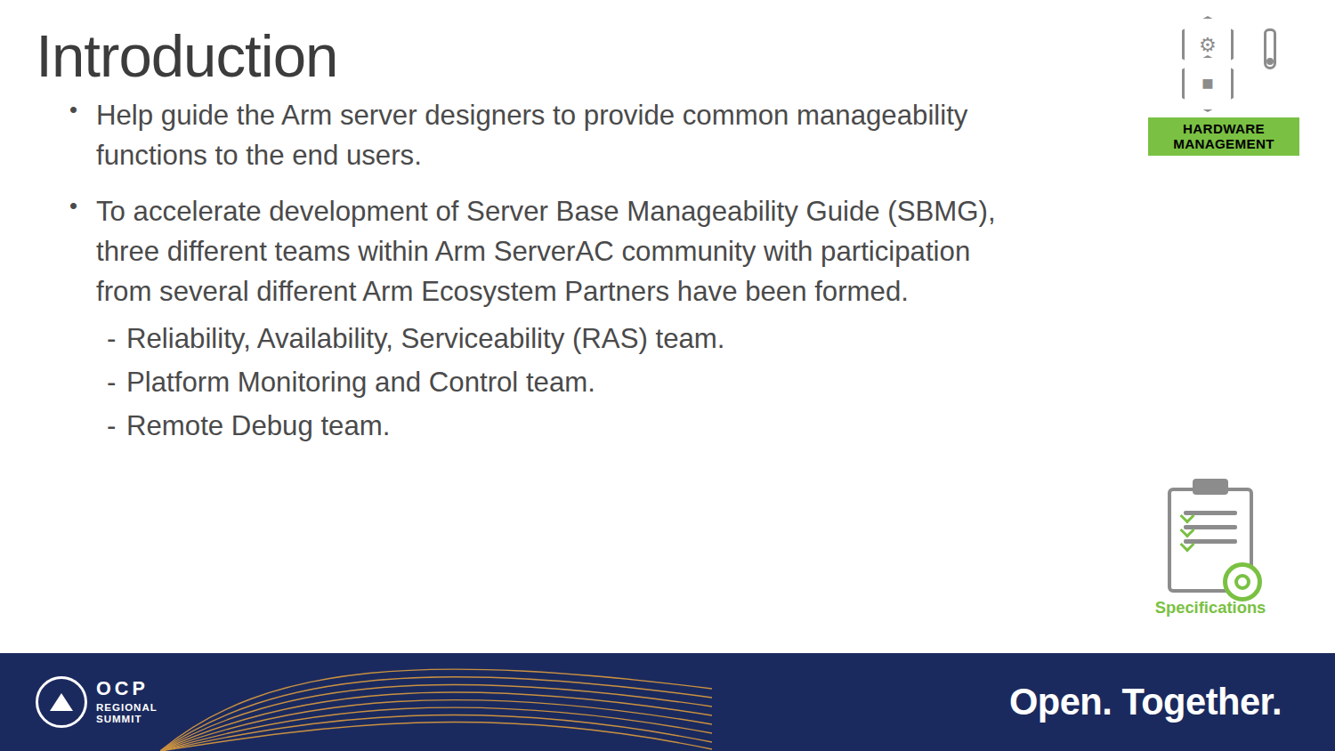⚙
■
HARDWARE
MANAGEMENT
Introduction
Help guide the Arm server designers to provide common manageability functions to the end users.
To accelerate development of Server Base Manageability Guide (SBMG), three different teams within Arm ServerAC community with participation from several different Arm Ecosystem Partners have been formed.
Reliability, Availability, Serviceability (RAS) team.
Platform Monitoring and Control team.
Remote Debug team.
Specifications
OCP REGIONAL
SUMMIT
Open. Together.